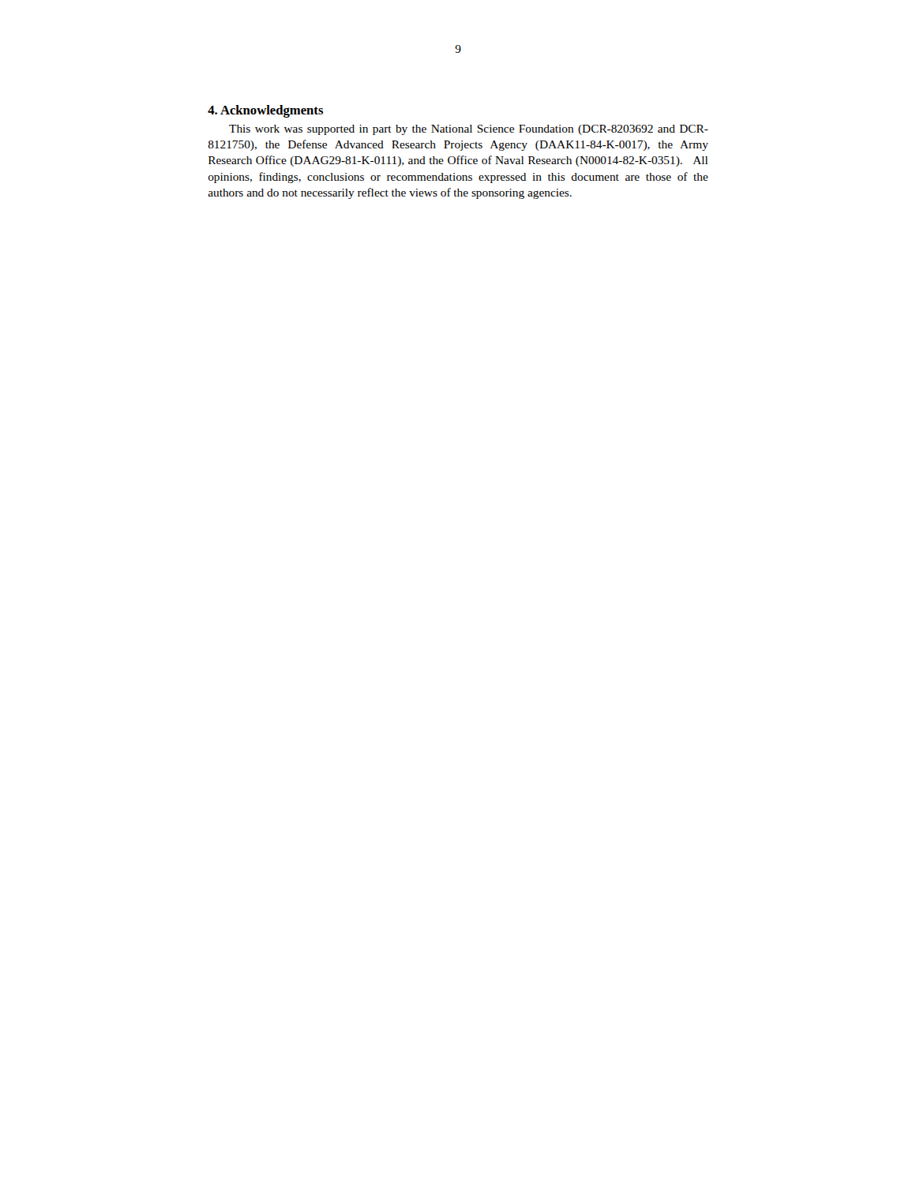9
4. Acknowledgments
This work was supported in part by the National Science Foundation (DCR-8203692 and DCR-8121750), the Defense Advanced Research Projects Agency (DAAK11-84-K-0017), the Army Research Office (DAAG29-81-K-0111), and the Office of Naval Research (N00014-82-K-0351). All opinions, findings, conclusions or recommendations expressed in this document are those of the authors and do not necessarily reflect the views of the sponsoring agencies.